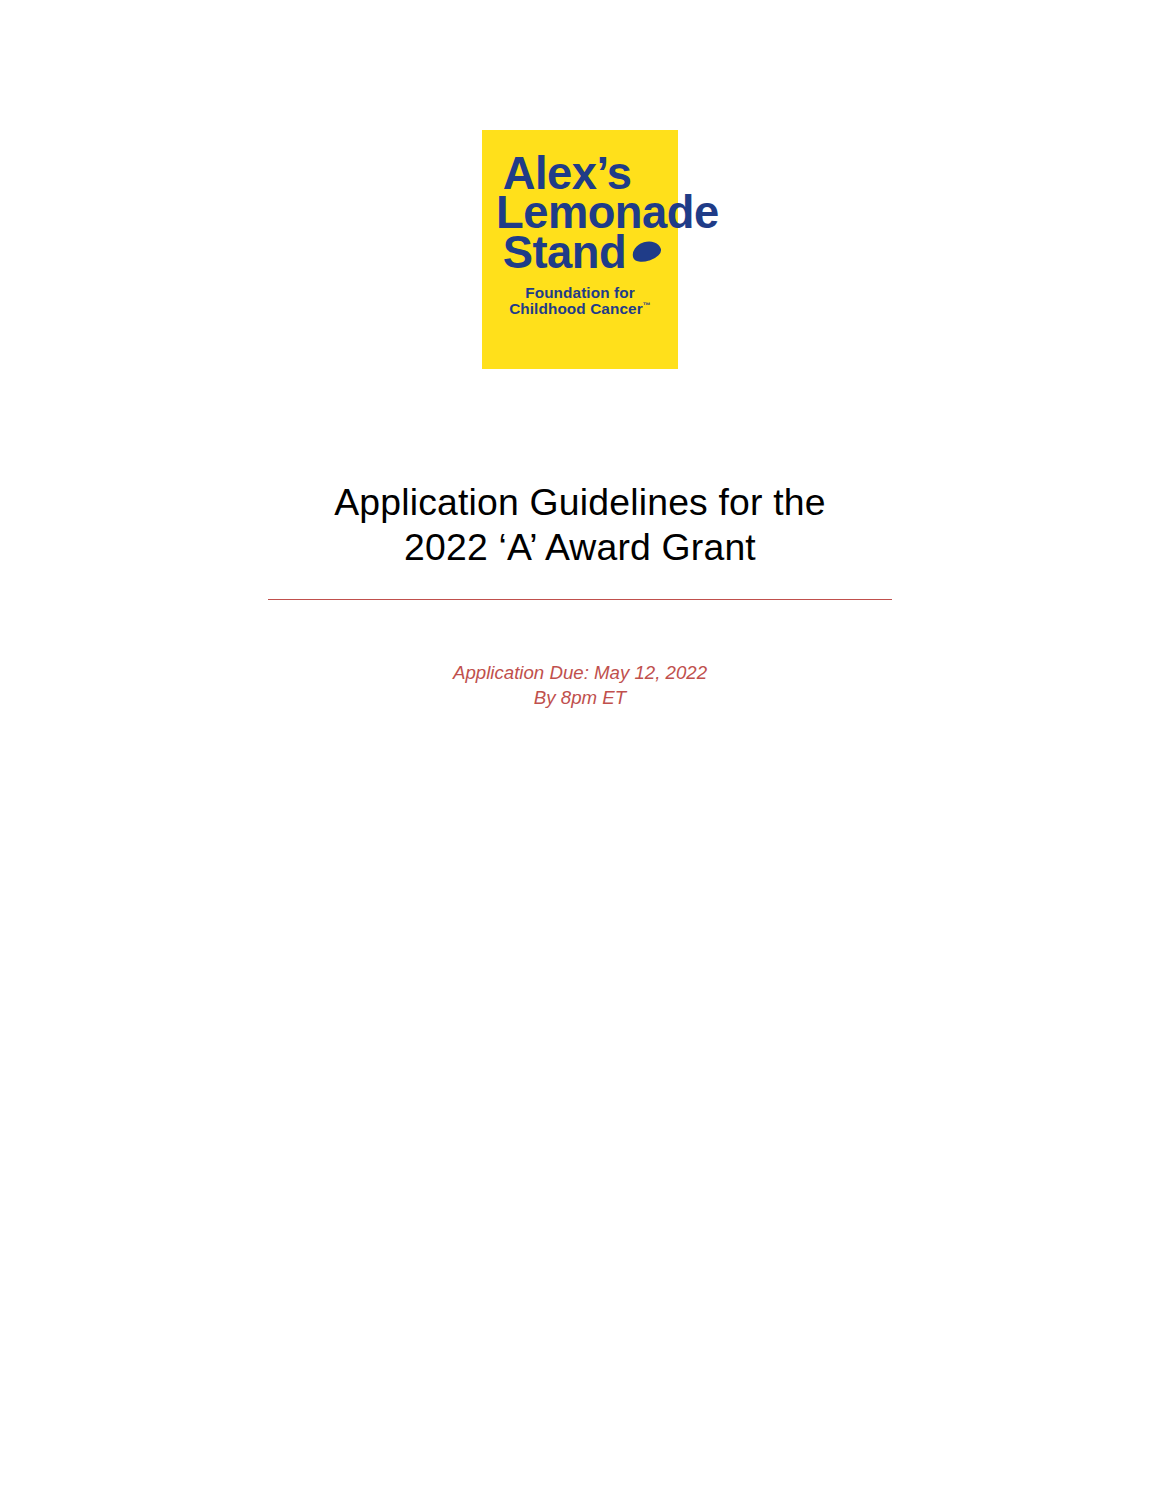Alex’s Lemonade Stand Foundation for Childhood Cancer™
Application Guidelines for the
2022 ‘A’ Award Grant
Application Due: May 12, 2022
By 8pm ET